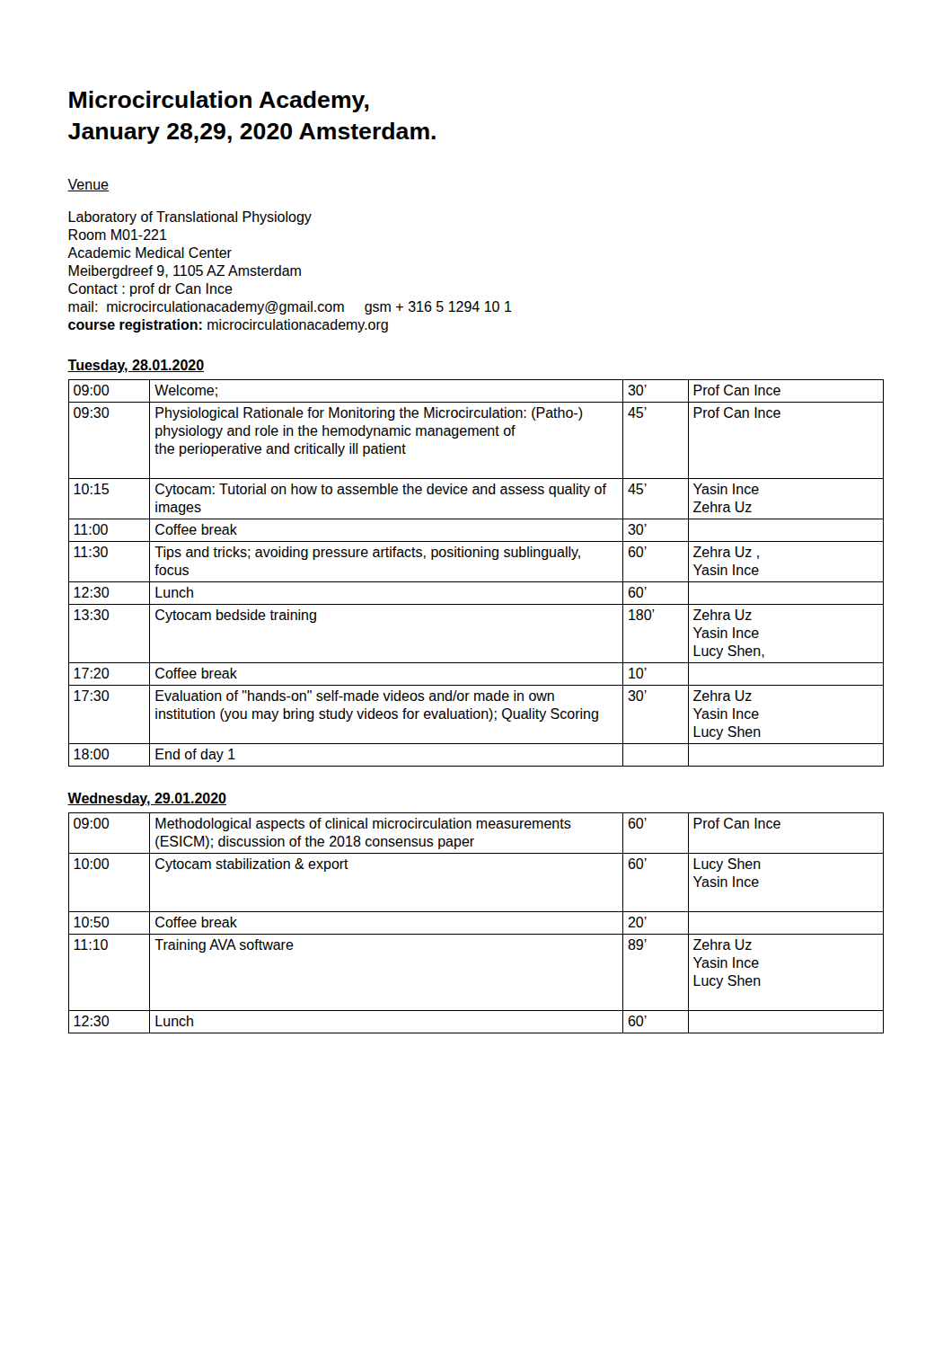Microcirculation Academy,
January 28,29, 2020 Amsterdam.
Venue
Laboratory of Translational Physiology
Room M01-221
Academic Medical Center
Meibergdreef 9, 1105 AZ Amsterdam
Contact : prof dr Can Ince
mail: microcirculationacademy@gmail.com gsm + 316 5 1294 10 1
course registration: microcirculationacademy.org
Tuesday, 28.01.2020
| 09:00 | Welcome; | 30’ | Prof Can Ince |
| 09:30 | Physiological Rationale for Monitoring the Microcirculation: (Patho-) physiology and role in the hemodynamic management of the perioperative and critically ill patient | 45’ | Prof Can Ince |
| 10:15 | Cytocam: Tutorial on how to assemble the device and assess quality of images | 45’ | Yasin Ince Zehra Uz |
| 11:00 | Coffee break | 30’ | |
| 11:30 | Tips and tricks; avoiding pressure artifacts, positioning sublingually, focus | 60’ | Zehra Uz , Yasin Ince |
| 12:30 | Lunch | 60’ | |
| 13:30 | Cytocam bedside training | 180’ | Zehra Uz Yasin Ince Lucy Shen, |
| 17:20 | Coffee break | 10’ | |
| 17:30 | Evaluation of "hands-on" self-made videos and/or made in own institution (you may bring study videos for evaluation); Quality Scoring | 30’ | Zehra Uz Yasin Ince Lucy Shen |
| 18:00 | End of day 1 | | |
Wednesday, 29.01.2020
| 09:00 | Methodological aspects of clinical microcirculation measurements (ESICM); discussion of the 2018 consensus paper | 60’ | Prof Can Ince |
| 10:00 | Cytocam stabilization & export | 60’ | Lucy Shen Yasin Ince |
| 10:50 | Coffee break | 20’ | |
| 11:10 | Training AVA software | 89’ | Zehra Uz Yasin Ince Lucy Shen |
| 12:30 | Lunch | 60’ | |